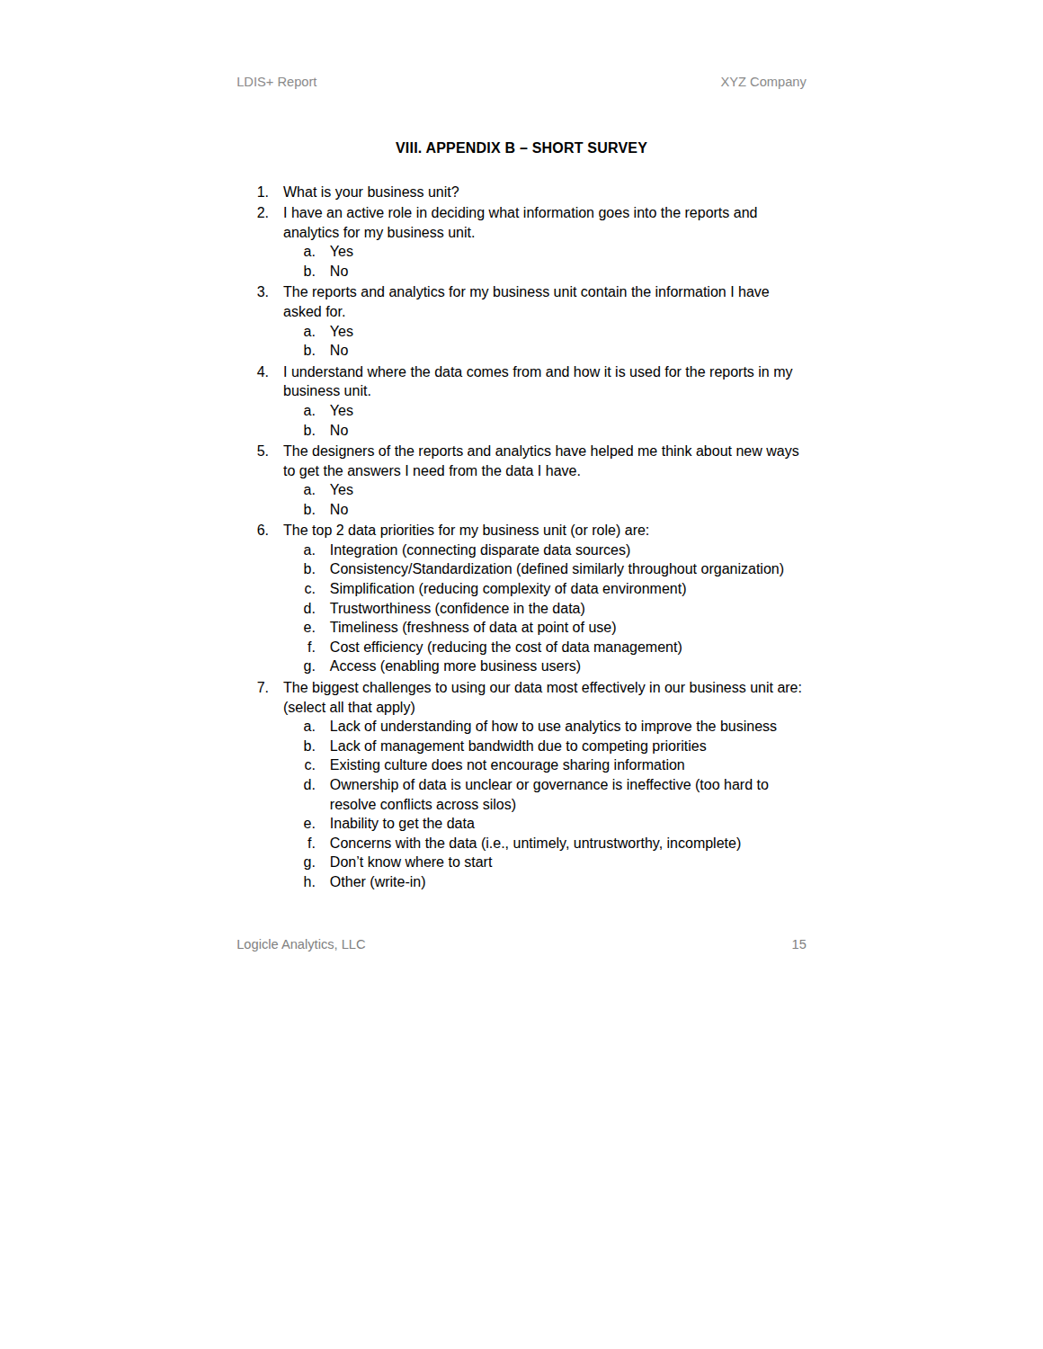LDIS+ Report XYZ Company
VIII. APPENDIX B – SHORT SURVEY
What is your business unit?
I have an active role in deciding what information goes into the reports and analytics for my business unit.
Yes
No
The reports and analytics for my business unit contain the information I have asked for.
Yes
No
I understand where the data comes from and how it is used for the reports in my business unit.
Yes
No
The designers of the reports and analytics have helped me think about new ways to get the answers I need from the data I have.
Yes
No
The top 2 data priorities for my business unit (or role) are:
Integration (connecting disparate data sources)
Consistency/Standardization (defined similarly throughout organization)
Simplification (reducing complexity of data environment)
Trustworthiness (confidence in the data)
Timeliness (freshness of data at point of use)
Cost efficiency (reducing the cost of data management)
Access (enabling more business users)
The biggest challenges to using our data most effectively in our business unit are: (select all that apply)
Lack of understanding of how to use analytics to improve the business
Lack of management bandwidth due to competing priorities
Existing culture does not encourage sharing information
Ownership of data is unclear or governance is ineffective (too hard to resolve conflicts across silos)
Inability to get the data
Concerns with the data (i.e., untimely, untrustworthy, incomplete)
Don’t know where to start
Other (write-in)
Logicle Analytics, LLC 15